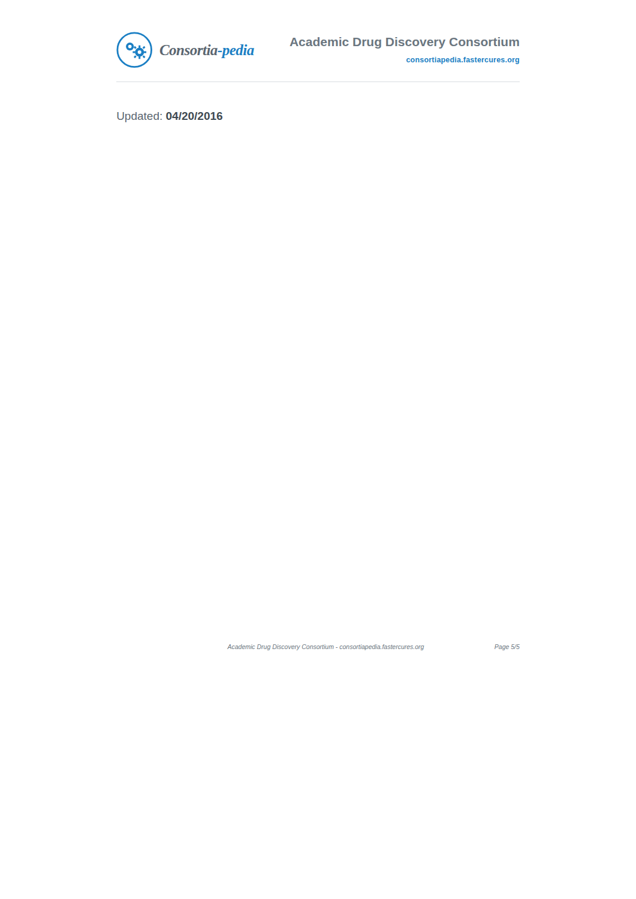Consortia-pedia
Academic Drug Discovery Consortium
consortiapedia.fastercures.org
Updated: 04/20/2016
Academic Drug Discovery Consortium - consortiapedia.fastercures.org
Page 5/5